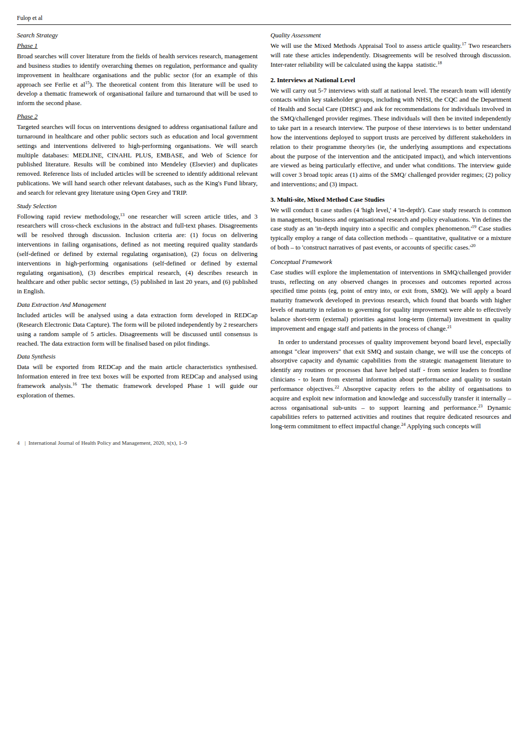Fulop et al
Search Strategy
Phase 1
Broad searches will cover literature from the fields of health services research, management and business studies to identify overarching themes on regulation, performance and quality improvement in healthcare organisations and the public sector (for an example of this approach see Ferlie et al15). The theoretical content from this literature will be used to develop a thematic framework of organisational failure and turnaround that will be used to inform the second phase.
Phase 2
Targeted searches will focus on interventions designed to address organisational failure and turnaround in healthcare and other public sectors such as education and local government settings and interventions delivered to high-performing organisations. We will search multiple databases: MEDLINE, CINAHL PLUS, EMBASE, and Web of Science for published literature. Results will be combined into Mendeley (Elsevier) and duplicates removed. Reference lists of included articles will be screened to identify additional relevant publications. We will hand search other relevant databases, such as the King's Fund library, and search for relevant grey literature using Open Grey and TRIP.
Study Selection
Following rapid review methodology,13 one researcher will screen article titles, and 3 researchers will cross-check exclusions in the abstract and full-text phases. Disagreements will be resolved through discussion. Inclusion criteria are: (1) focus on delivering interventions in failing organisations, defined as not meeting required quality standards (self-defined or defined by external regulating organisation), (2) focus on delivering interventions in high-performing organisations (self-defined or defined by external regulating organisation), (3) describes empirical research, (4) describes research in healthcare and other public sector settings, (5) published in last 20 years, and (6) published in English.
Data Extraction And Management
Included articles will be analysed using a data extraction form developed in REDCap (Research Electronic Data Capture). The form will be piloted independently by 2 researchers using a random sample of 5 articles. Disagreements will be discussed until consensus is reached. The data extraction form will be finalised based on pilot findings.
Data Synthesis
Data will be exported from REDCap and the main article characteristics synthesised. Information entered in free text boxes will be exported from REDCap and analysed using framework analysis.16 The thematic framework developed Phase 1 will guide our exploration of themes.
Quality Assessment
We will use the Mixed Methods Appraisal Tool to assess article quality.17 Two researchers will rate these articles independently. Disagreements will be resolved through discussion. Inter-rater reliability will be calculated using the kappa statistic.18
2. Interviews at National Level
We will carry out 5-7 interviews with staff at national level. The research team will identify contacts within key stakeholder groups, including with NHSI, the CQC and the Department of Health and Social Care (DHSC) and ask for recommendations for individuals involved in the SMQ/challenged provider regimes. These individuals will then be invited independently to take part in a research interview. The purpose of these interviews is to better understand how the interventions deployed to support trusts are perceived by different stakeholders in relation to their programme theory/ies (ie, the underlying assumptions and expectations about the purpose of the intervention and the anticipated impact), and which interventions are viewed as being particularly effective, and under what conditions. The interview guide will cover 3 broad topic areas (1) aims of the SMQ/ challenged provider regimes; (2) policy and interventions; and (3) impact.
3. Multi-site, Mixed Method Case Studies
We will conduct 8 case studies (4 'high level,' 4 'in-depth'). Case study research is common in management, business and organisational research and policy evaluations. Yin defines the case study as an 'in-depth inquiry into a specific and complex phenomenon.'19 Case studies typically employ a range of data collection methods – quantitative, qualitative or a mixture of both – to 'construct narratives of past events, or accounts of specific cases.'20
Conceptual Framework
Case studies will explore the implementation of interventions in SMQ/challenged provider trusts, reflecting on any observed changes in processes and outcomes reported across specified time points (eg, point of entry into, or exit from, SMQ). We will apply a board maturity framework developed in previous research, which found that boards with higher levels of maturity in relation to governing for quality improvement were able to effectively balance short-term (external) priorities against long-term (internal) investment in quality improvement and engage staff and patients in the process of change.21
In order to understand processes of quality improvement beyond board level, especially amongst "clear improvers" that exit SMQ and sustain change, we will use the concepts of absorptive capacity and dynamic capabilities from the strategic management literature to identify any routines or processes that have helped staff - from senior leaders to frontline clinicians - to learn from external information about performance and quality to sustain performance objectives.22 Absorptive capacity refers to the ability of organisations to acquire and exploit new information and knowledge and successfully transfer it internally – across organisational sub-units – to support learning and performance.23 Dynamic capabilities refers to patterned activities and routines that require dedicated resources and long-term commitment to effect impactful change.24 Applying such concepts will
4| International Journal of Health Policy and Management, 2020, x(x), 1–9